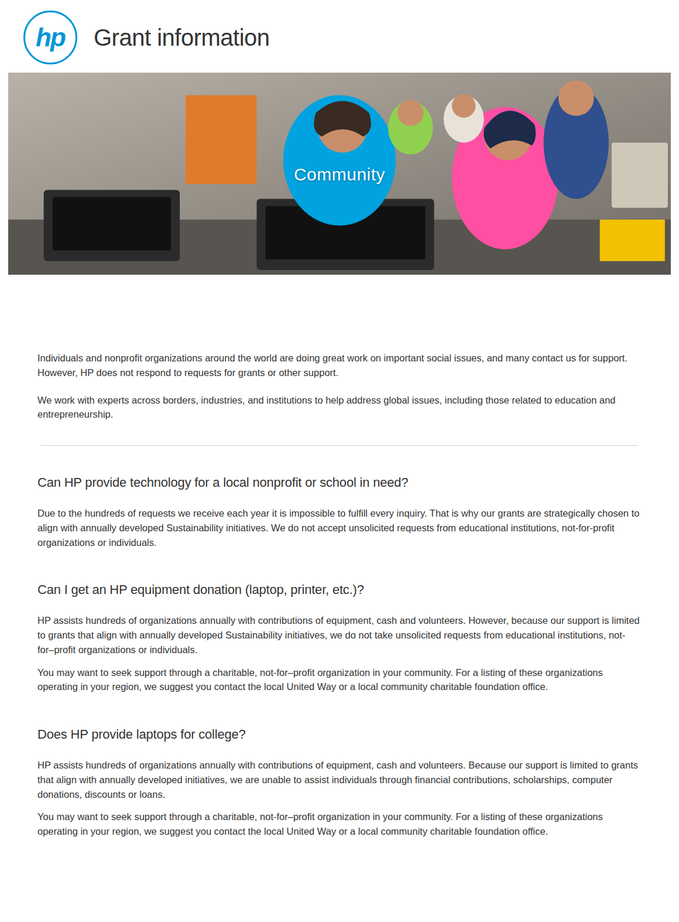hp
Grant information
Community
Individuals and nonprofit organizations around the world are doing great work on important social issues, and many contact us for support. However, HP does not respond to requests for grants or other support.
We work with experts across borders, industries, and institutions to help address global issues, including those related to education and entrepreneurship.
Can HP provide technology for a local nonprofit or school in need?
Due to the hundreds of requests we receive each year it is impossible to fulfill every inquiry. That is why our grants are strategically chosen to align with annually developed Sustainability initiatives. We do not accept unsolicited requests from educational institutions, not-for-profit organizations or individuals.
Can I get an HP equipment donation (laptop, printer, etc.)?
HP assists hundreds of organizations annually with contributions of equipment, cash and volunteers. However, because our support is limited to grants that align with annually developed Sustainability initiatives, we do not take unsolicited requests from educational institutions, not-for–profit organizations or individuals.
You may want to seek support through a charitable, not-for–profit organization in your community. For a listing of these organizations operating in your region, we suggest you contact the local United Way or a local community charitable foundation office.
Does HP provide laptops for college?
HP assists hundreds of organizations annually with contributions of equipment, cash and volunteers. Because our support is limited to grants that align with annually developed initiatives, we are unable to assist individuals through financial contributions, scholarships, computer donations, discounts or loans.
You may want to seek support through a charitable, not-for–profit organization in your community. For a listing of these organizations operating in your region, we suggest you contact the local United Way or a local community charitable foundation office.